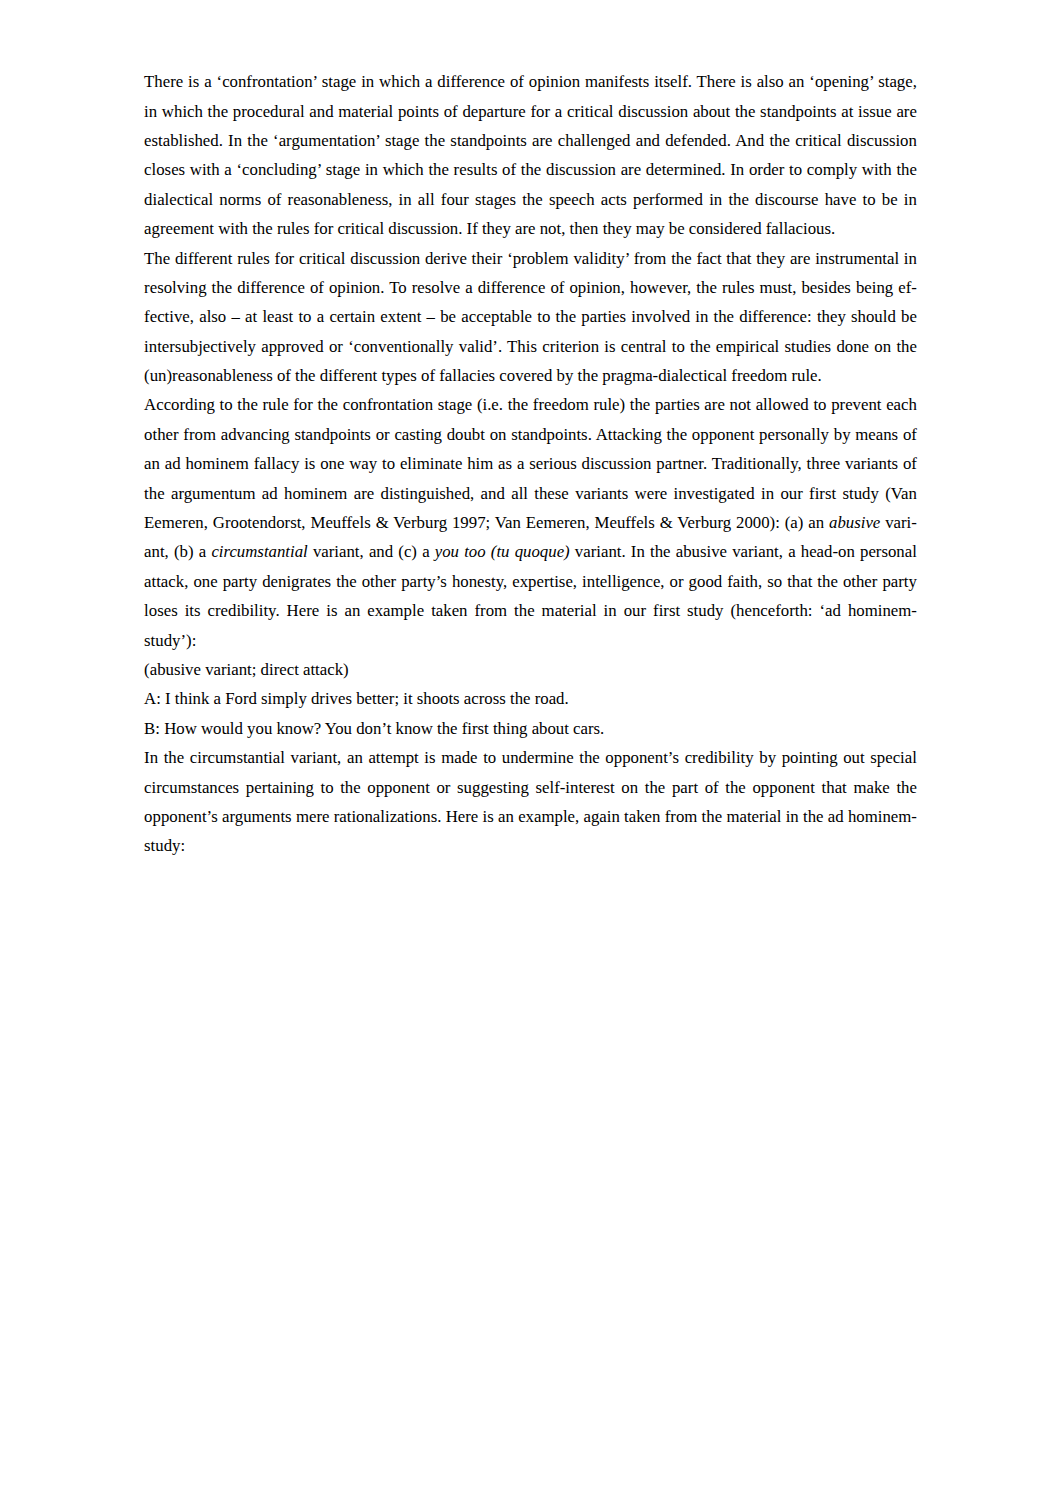There is a ‘confrontation’ stage in which a difference of opinion manifests itself. There is also an ‘opening’ stage, in which the procedural and material points of departure for a critical discussion about the standpoints at issue are established. In the ‘argumentation’ stage the standpoints are challenged and defended. And the critical discussion closes with a ‘concluding’ stage in which the results of the discussion are determined. In order to comply with the dialectical norms of reasonableness, in all four stages the speech acts performed in the discourse have to be in agreement with the rules for critical discussion. If they are not, then they may be considered fallacious.
The different rules for critical discussion derive their ‘problem validity’ from the fact that they are instrumental in resolving the difference of opinion. To resolve a difference of opinion, however, the rules must, besides being effective, also – at least to a certain extent – be acceptable to the parties involved in the difference: they should be intersubjectively approved or ‘conventionally valid’. This criterion is central to the empirical studies done on the (un)reasonableness of the different types of fallacies covered by the pragma-dialectical freedom rule.
According to the rule for the confrontation stage (i.e. the freedom rule) the parties are not allowed to prevent each other from advancing standpoints or casting doubt on standpoints. Attacking the opponent personally by means of an ad hominem fallacy is one way to eliminate him as a serious discussion partner. Traditionally, three variants of the argumentum ad hominem are distinguished, and all these variants were investigated in our first study (Van Eemeren, Grootendorst, Meuffels & Verburg 1997; Van Eemeren, Meuffels & Verburg 2000): (a) an abusive variant, (b) a circumstantial variant, and (c) a you too (tu quoque) variant. In the abusive variant, a head-on personal attack, one party denigrates the other party’s honesty, expertise, intelligence, or good faith, so that the other party loses its credibility. Here is an example taken from the material in our first study (henceforth: ‘ad hominem-study’):
(abusive variant; direct attack)
A: I think a Ford simply drives better; it shoots across the road.
B: How would you know? You don’t know the first thing about cars.
In the circumstantial variant, an attempt is made to undermine the opponent’s credibility by pointing out special circumstances pertaining to the opponent or suggesting self-interest on the part of the opponent that make the opponent’s arguments mere rationalizations. Here is an example, again taken from the material in the ad hominem-study: